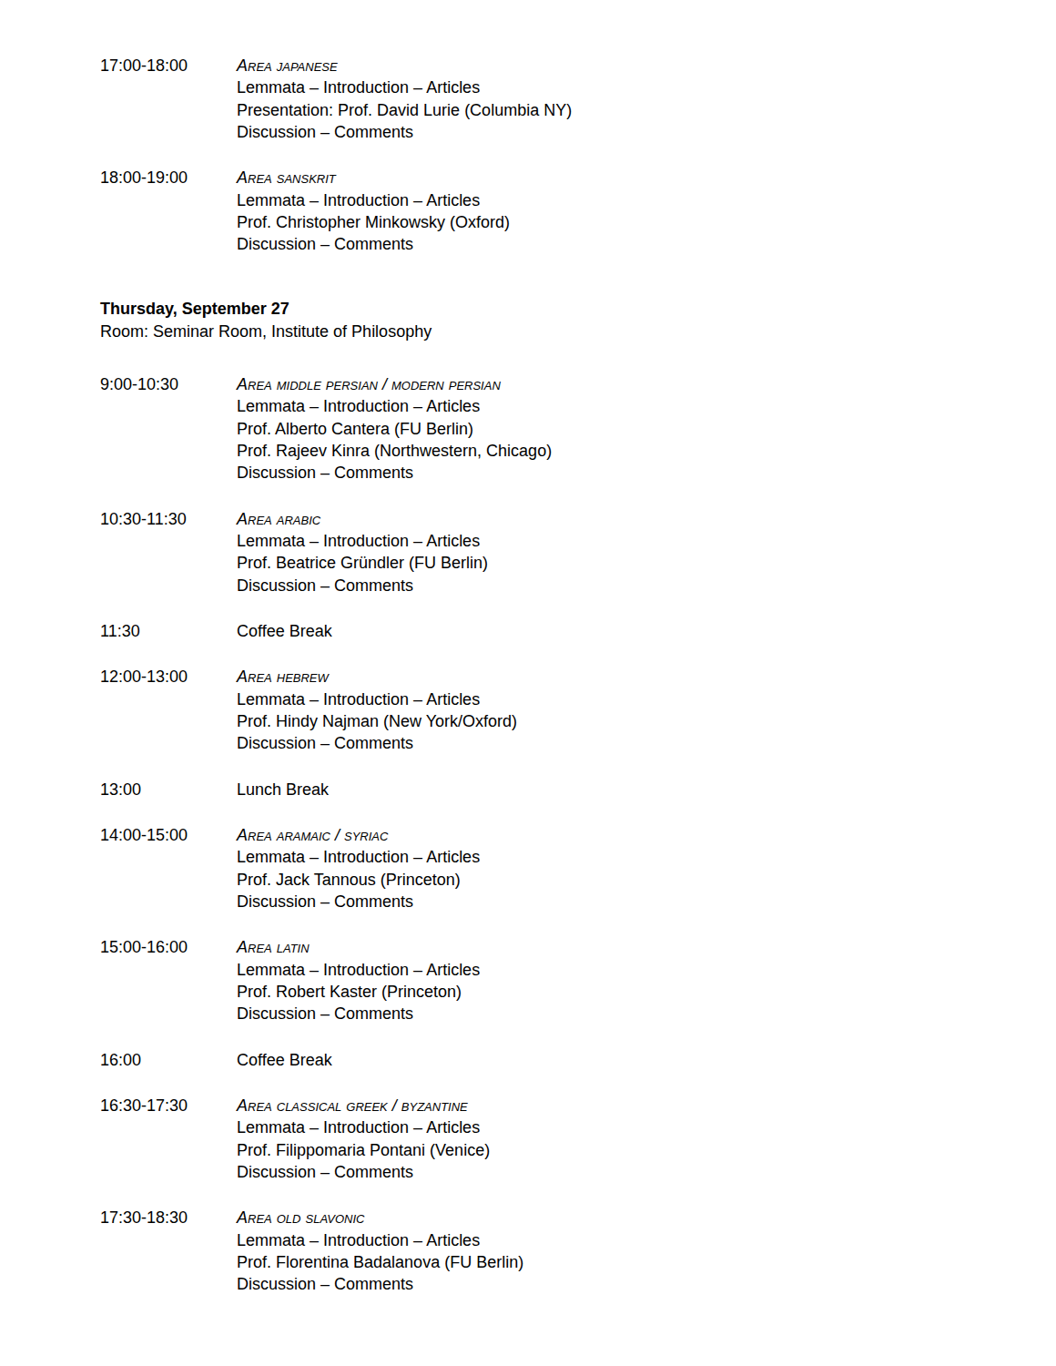17:00-18:00
Area Japanese Lemmata – Introduction – Articles Presentation: Prof. David Lurie (Columbia NY) Discussion – Comments
18:00-19:00
Area Sanskrit Lemmata – Introduction – Articles Prof. Christopher Minkowsky (Oxford) Discussion – Comments
Thursday, September 27
Room: Seminar Room, Institute of Philosophy
9:00-10:30
Area Middle Persian / Modern Persian Lemmata – Introduction – Articles Prof. Alberto Cantera (FU Berlin) Prof. Rajeev Kinra (Northwestern, Chicago) Discussion – Comments
10:30-11:30
Area Arabic Lemmata – Introduction – Articles Prof. Beatrice Gründler (FU Berlin) Discussion – Comments
11:30
Coffee Break
12:00-13:00
Area Hebrew Lemmata – Introduction – Articles Prof. Hindy Najman (New York/Oxford) Discussion – Comments
13:00
Lunch Break
14:00-15:00
Area Aramaic / Syriac Lemmata – Introduction – Articles Prof. Jack Tannous (Princeton) Discussion – Comments
15:00-16:00
Area Latin Lemmata – Introduction – Articles Prof. Robert Kaster (Princeton) Discussion – Comments
16:00
Coffee Break
16:30-17:30
Area Classical Greek / Byzantine Lemmata – Introduction – Articles Prof. Filippomaria Pontani (Venice) Discussion – Comments
17:30-18:30
Area Old Slavonic Lemmata – Introduction – Articles Prof. Florentina Badalanova (FU Berlin) Discussion – Comments